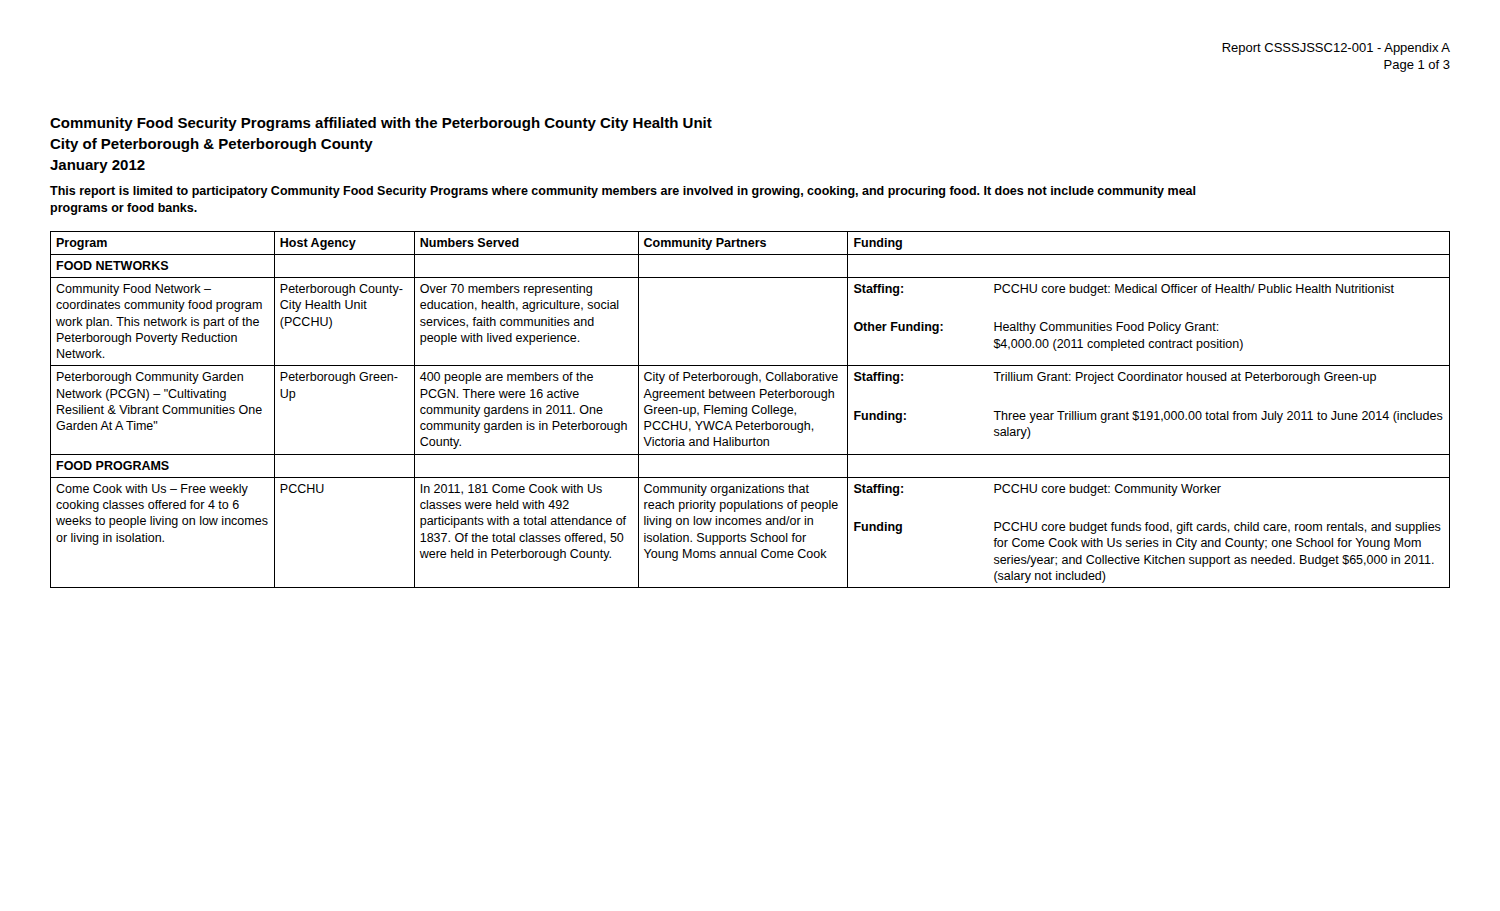Report CSSSJSSC12-001 - Appendix A
Page 1 of 3
Community Food Security Programs affiliated with the Peterborough County City Health Unit
City of Peterborough & Peterborough County
January 2012
This report is limited to participatory Community Food Security Programs where community members are involved in growing, cooking, and procuring food. It does not include community meal programs or food banks.
| Program | Host Agency | Numbers Served | Community Partners | Funding |
| --- | --- | --- | --- | --- |
| FOOD NETWORKS | | | | |
| Community Food Network – coordinates community food program work plan. This network is part of the Peterborough Poverty Reduction Network. | Peterborough County-City Health Unit (PCCHU) | Over 70 members representing education, health, agriculture, social services, faith communities and people with lived experience. | | / Staffing: / PCCHU core budget: Medical Officer of Health/ Public Health Nutritionist / / Other Funding: / Healthy Communities Food Policy Grant: $4,000.00 (2011 completed contract position) / |
| Peterborough Community Garden Network (PCGN) – "Cultivating Resilient & Vibrant Communities One Garden At A Time" | Peterborough Green-Up | 400 people are members of the PCGN. There were 16 active community gardens in 2011. One community garden is in Peterborough County. | City of Peterborough, Collaborative Agreement between Peterborough Green-up, Fleming College, PCCHU, YWCA Peterborough, Victoria and Haliburton | / Staffing: / Trillium Grant: Project Coordinator housed at Peterborough Green-up / / Funding: / Three year Trillium grant $191,000.00 total from July 2011 to June 2014 (includes salary) / |
| FOOD PROGRAMS | | | | |
| Come Cook with Us – Free weekly cooking classes offered for 4 to 6 weeks to people living on low incomes or living in isolation. | PCCHU | In 2011, 181 Come Cook with Us classes were held with 492 participants with a total attendance of 1837. Of the total classes offered, 50 were held in Peterborough County. | Community organizations that reach priority populations of people living on low incomes and/or in isolation. Supports School for Young Moms annual Come Cook | / Staffing: / PCCHU core budget: Community Worker / / Funding / PCCHU core budget funds food, gift cards, child care, room rentals, and supplies for Come Cook with Us series in City and County; one School for Young Mom series/year; and Collective Kitchen support as needed. Budget $65,000 in 2011. (salary not included) / |